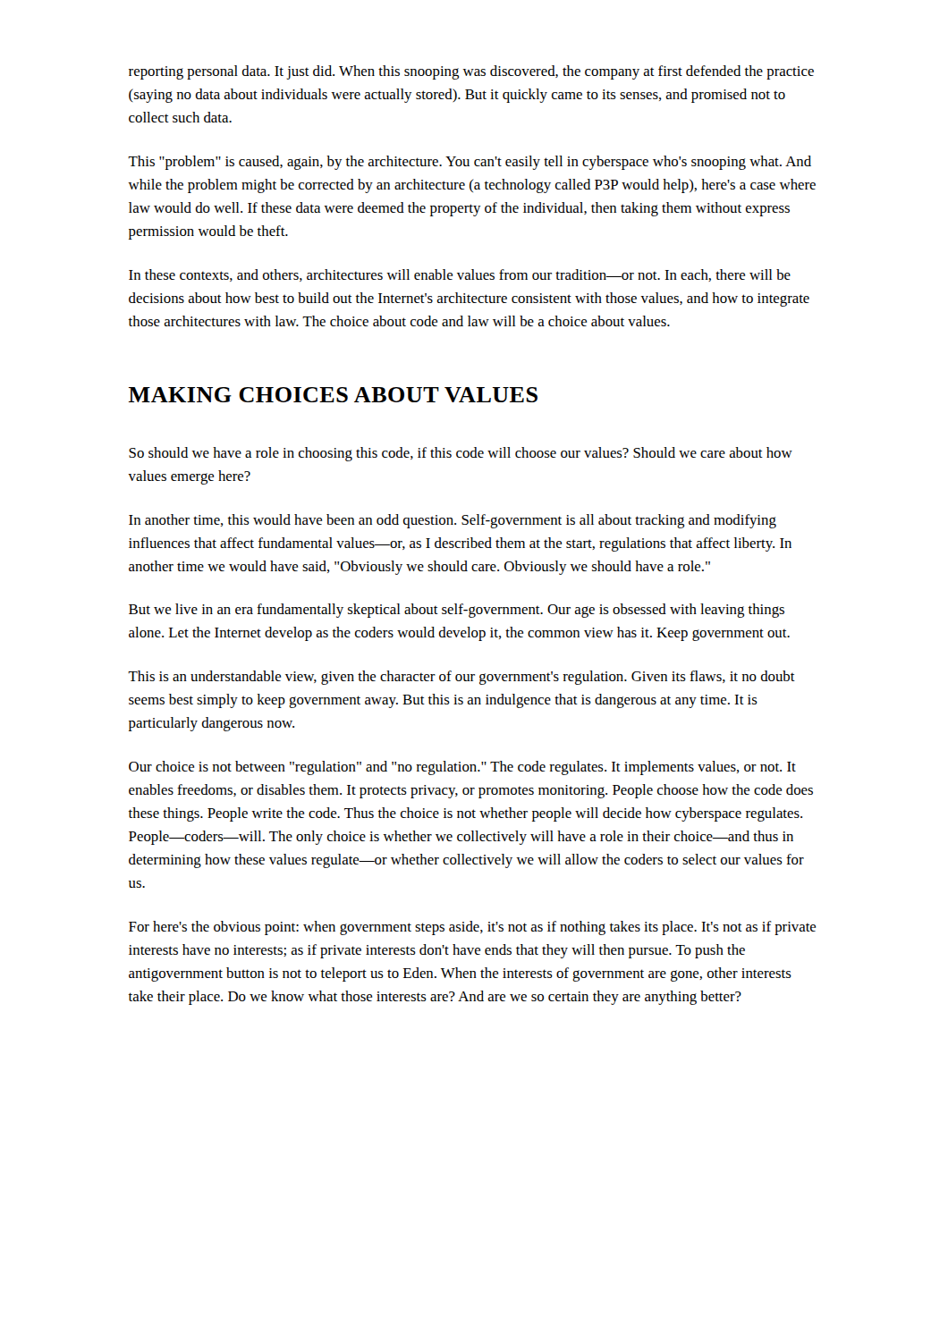reporting personal data. It just did. When this snooping was discovered, the company at first defended the practice (saying no data about individuals were actually stored). But it quickly came to its senses, and promised not to collect such data.
This "problem" is caused, again, by the architecture. You can't easily tell in cyberspace who's snooping what. And while the problem might be corrected by an architecture (a technology called P3P would help), here's a case where law would do well. If these data were deemed the property of the individual, then taking them without express permission would be theft.
In these contexts, and others, architectures will enable values from our tradition—or not. In each, there will be decisions about how best to build out the Internet's architecture consistent with those values, and how to integrate those architectures with law. The choice about code and law will be a choice about values.
Making Choices About Values
So should we have a role in choosing this code, if this code will choose our values? Should we care about how values emerge here?
In another time, this would have been an odd question. Self-government is all about tracking and modifying influences that affect fundamental values—or, as I described them at the start, regulations that affect liberty. In another time we would have said, "Obviously we should care. Obviously we should have a role."
But we live in an era fundamentally skeptical about self-government. Our age is obsessed with leaving things alone. Let the Internet develop as the coders would develop it, the common view has it. Keep government out.
This is an understandable view, given the character of our government's regulation. Given its flaws, it no doubt seems best simply to keep government away. But this is an indulgence that is dangerous at any time. It is particularly dangerous now.
Our choice is not between "regulation" and "no regulation." The code regulates. It implements values, or not. It enables freedoms, or disables them. It protects privacy, or promotes monitoring. People choose how the code does these things. People write the code. Thus the choice is not whether people will decide how cyberspace regulates. People—coders—will. The only choice is whether we collectively will have a role in their choice—and thus in determining how these values regulate—or whether collectively we will allow the coders to select our values for us.
For here's the obvious point: when government steps aside, it's not as if nothing takes its place. It's not as if private interests have no interests; as if private interests don't have ends that they will then pursue. To push the antigovernment button is not to teleport us to Eden. When the interests of government are gone, other interests take their place. Do we know what those interests are? And are we so certain they are anything better?